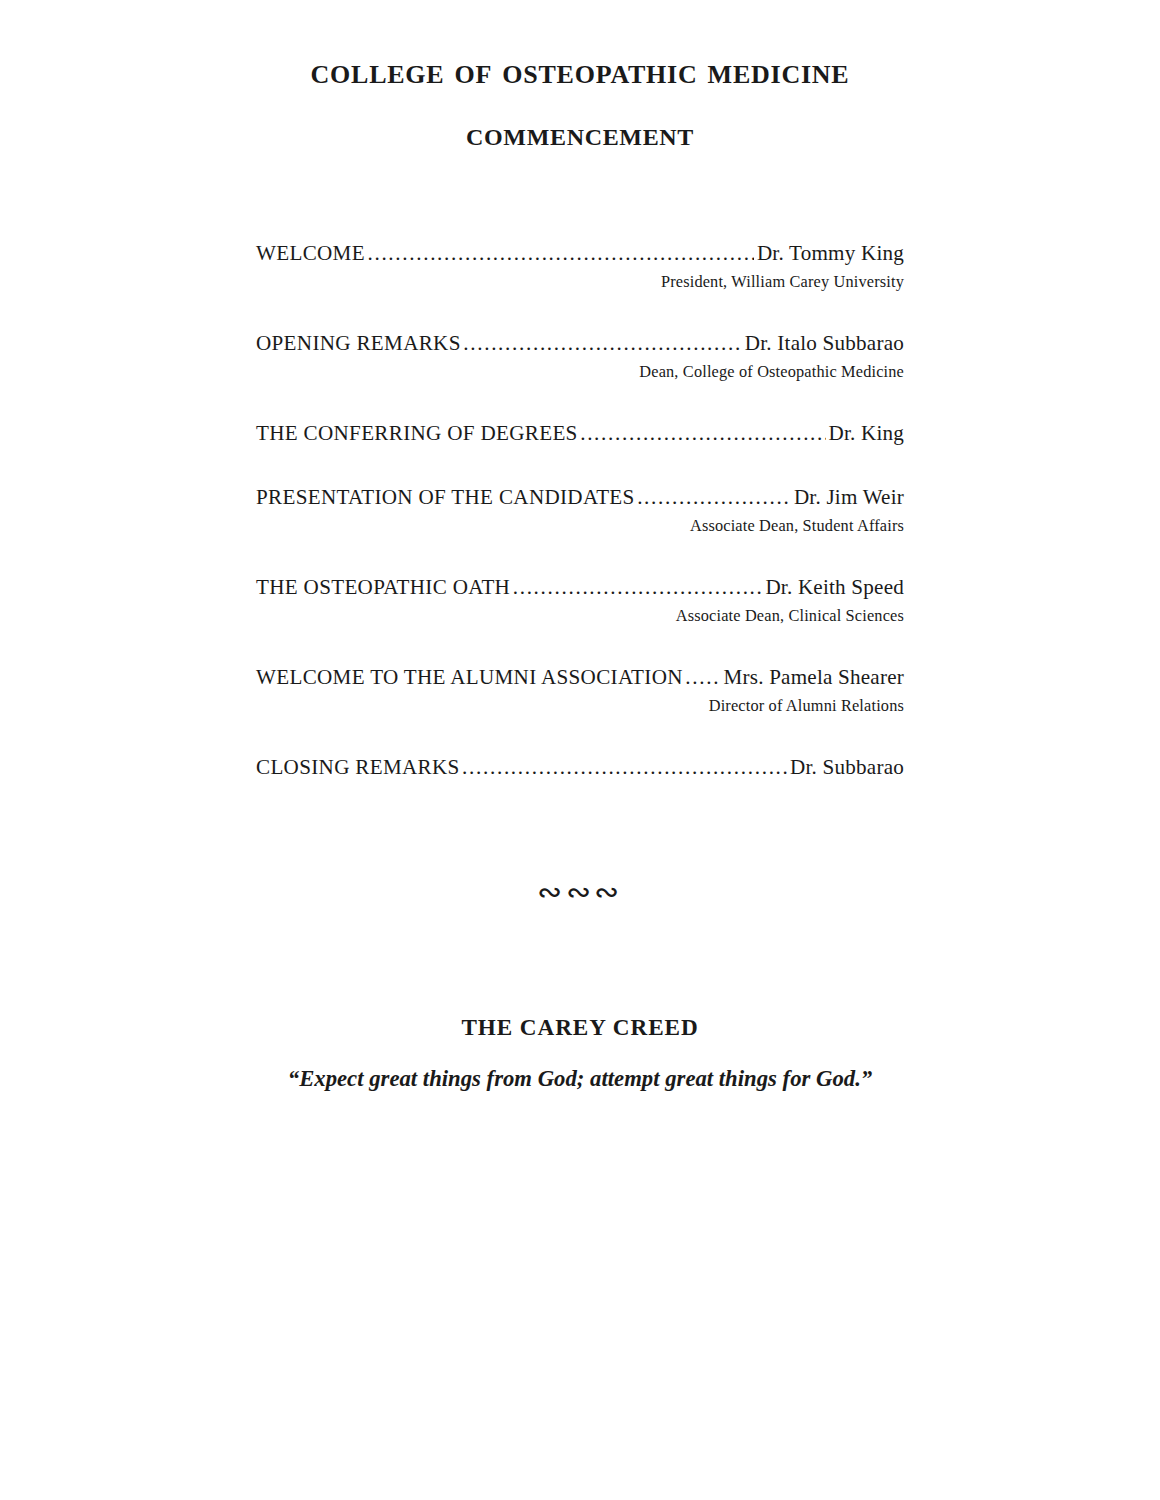College of Osteopathic Medicine
Commencement
Welcome .................................................................................................. Dr. Tommy King
President, William Carey University
Opening Remarks .................................................................................................. Dr. Italo Subbarao
Dean, College of Osteopathic Medicine
The Conferring of Degrees .................................................................................................. Dr. King
Presentation of the Candidates .................................................................................................. Dr. Jim Weir
Associate Dean, Student Affairs
The Osteopathic Oath .................................................................................................. Dr. Keith Speed
Associate Dean, Clinical Sciences
Welcome to the Alumni Association .................................................................................................. Mrs. Pamela Shearer
Director of Alumni Relations
Closing Remarks .................................................................................................. Dr. Subbarao
∾∾∾
THE CAREY CREED
“Expect great things from God; attempt great things for God.”